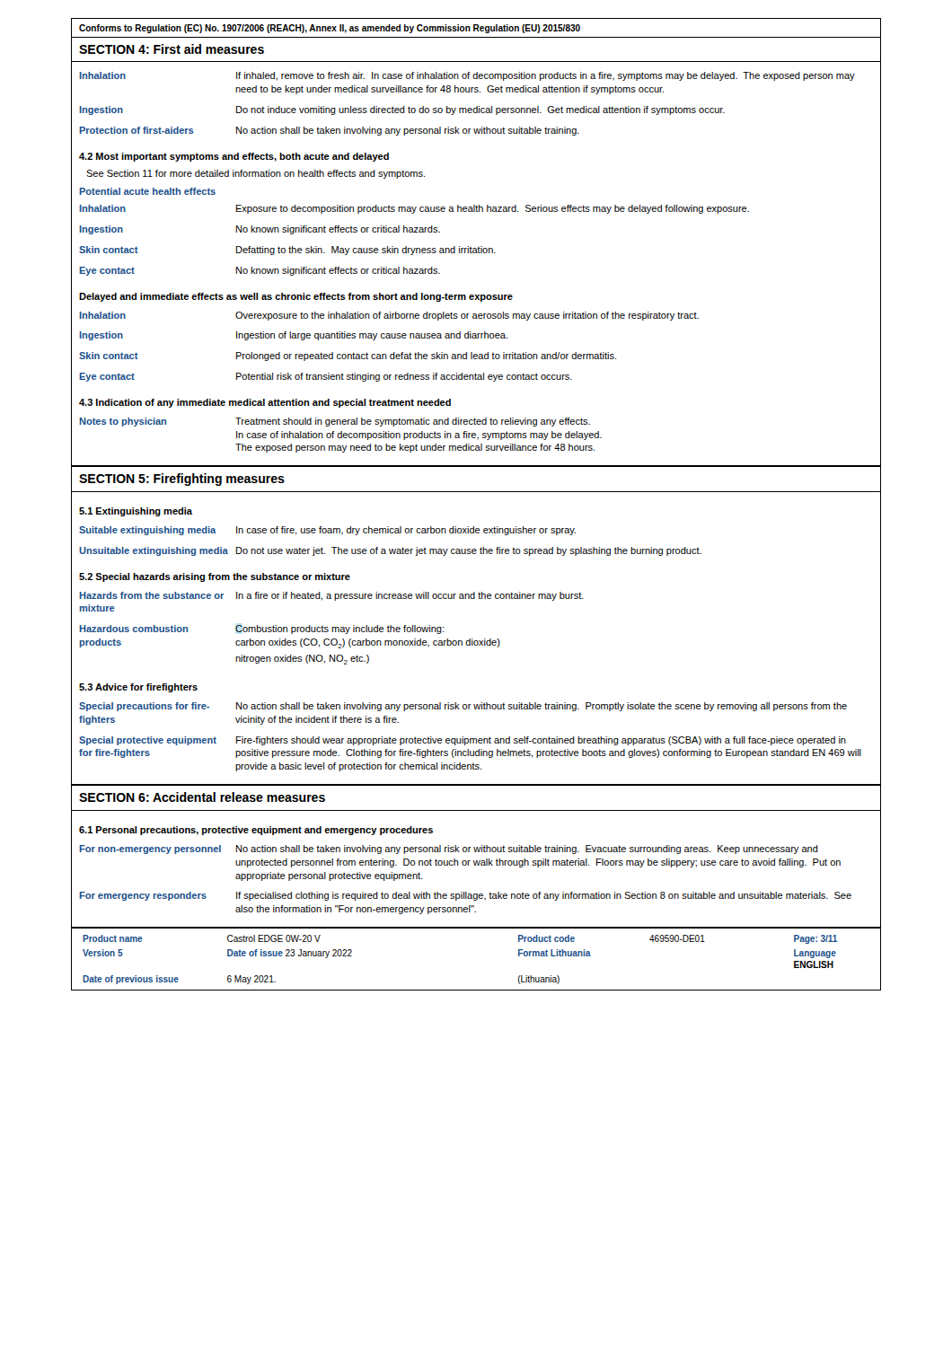Conforms to Regulation (EC) No. 1907/2006 (REACH), Annex II, as amended by Commission Regulation (EU) 2015/830
SECTION 4: First aid measures
| Inhalation | If inhaled, remove to fresh air. In case of inhalation of decomposition products in a fire, symptoms may be delayed. The exposed person may need to be kept under medical surveillance for 48 hours. Get medical attention if symptoms occur. |
| Ingestion | Do not induce vomiting unless directed to do so by medical personnel. Get medical attention if symptoms occur. |
| Protection of first-aiders | No action shall be taken involving any personal risk or without suitable training. |
4.2 Most important symptoms and effects, both acute and delayed
See Section 11 for more detailed information on health effects and symptoms.
Potential acute health effects
| Inhalation | Exposure to decomposition products may cause a health hazard. Serious effects may be delayed following exposure. |
| Ingestion | No known significant effects or critical hazards. |
| Skin contact | Defatting to the skin. May cause skin dryness and irritation. |
| Eye contact | No known significant effects or critical hazards. |
Delayed and immediate effects as well as chronic effects from short and long-term exposure
| Inhalation | Overexposure to the inhalation of airborne droplets or aerosols may cause irritation of the respiratory tract. |
| Ingestion | Ingestion of large quantities may cause nausea and diarrhoea. |
| Skin contact | Prolonged or repeated contact can defat the skin and lead to irritation and/or dermatitis. |
| Eye contact | Potential risk of transient stinging or redness if accidental eye contact occurs. |
4.3 Indication of any immediate medical attention and special treatment needed
| Notes to physician | Treatment should in general be symptomatic and directed to relieving any effects. In case of inhalation of decomposition products in a fire, symptoms may be delayed. The exposed person may need to be kept under medical surveillance for 48 hours. |
SECTION 5: Firefighting measures
5.1 Extinguishing media
| Suitable extinguishing media | In case of fire, use foam, dry chemical or carbon dioxide extinguisher or spray. |
| Unsuitable extinguishing media | Do not use water jet. The use of a water jet may cause the fire to spread by splashing the burning product. |
5.2 Special hazards arising from the substance or mixture
| Hazards from the substance or mixture | In a fire or if heated, a pressure increase will occur and the container may burst. |
| Hazardous combustion products | C ombustion products may include the following: carbon oxides (CO, CO 2 ) (carbon monoxide, carbon dioxide) nitrogen oxides (NO, NO 2 etc.) |
5.3 Advice for firefighters
| Special precautions for fire-fighters | No action shall be taken involving any personal risk or without suitable training. Promptly isolate the scene by removing all persons from the vicinity of the incident if there is a fire. |
| Special protective equipment for fire-fighters | Fire-fighters should wear appropriate protective equipment and self-contained breathing apparatus (SCBA) with a full face-piece operated in positive pressure mode. Clothing for fire-fighters (including helmets, protective boots and gloves) conforming to European standard EN 469 will provide a basic level of protection for chemical incidents. |
SECTION 6: Accidental release measures
6.1 Personal precautions, protective equipment and emergency procedures
| For non-emergency personnel | No action shall be taken involving any personal risk or without suitable training. Evacuate surrounding areas. Keep unnecessary and unprotected personnel from entering. Do not touch or walk through spilt material. Floors may be slippery; use care to avoid falling. Put on appropriate personal protective equipment. |
| For emergency responders | If specialised clothing is required to deal with the spillage, take note of any information in Section 8 on suitable and unsuitable materials. See also the information in "For non-emergency personnel". |
| Product name | Castrol EDGE 0W-20 V | Product code | 469590-DE01 | Page: 3/11 |
| Version 5 | Date of issue 23 January 2022 | Format Lithuania | | Language ENGLISH |
| Date of previous issue | 6 May 2021. | (Lithuania) | | |